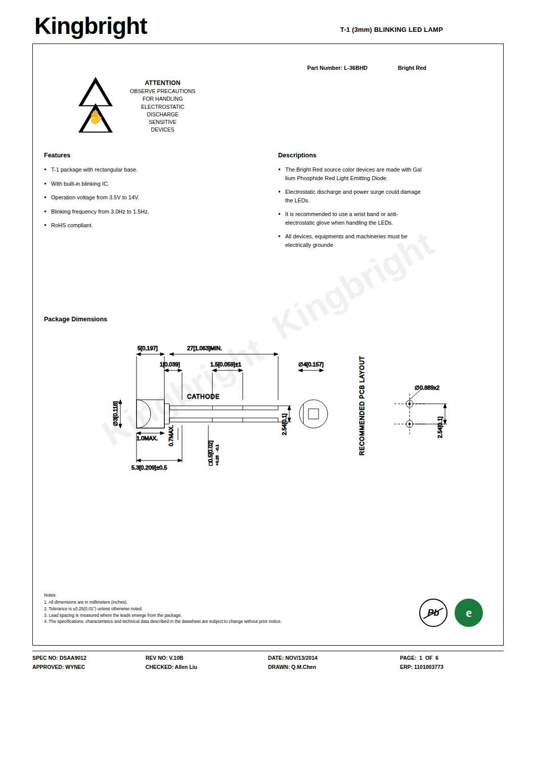Kingbright
T-1 (3mm) BLINKING LED LAMP
Kingbright
Kingbright
Part Number: L-36BHD Bright Red
✋
ATTENTION
OBSERVE PRECAUTIONS
FOR HANDLING
ELECTROSTATIC
DISCHARGE
SENSITIVE
DEVICES
Features
T-1 package with rectangular base.
With built-in blinking IC.
Operation voltage from 3.5V to 14V.
Blinking frequency from 3.0Hz to 1.5Hz.
RoHS compliant.
Descriptions
The Bright Red source color devices are made with Gal
lium Phosphide Red Light Emitting Diode.
Electrostatic discharge and power surge could damage
the LEDs.
It is recommended to use a wrist band or anti-
electrostatic glove when handling the LEDs.
All devices, equipments and machineries must be
electrically grounde
Package Dimensions
5[0.197] 27[1.063]MIN. 1[0.039] 1.5[0.059]±1 ∅4[0.157] CATHODE ∅3[0.118] 1.0MAX. 0.7MAX. 5.3[0.209]±0.5 □0.5[0.02] +0.25 -0.1 2.54[0.1] RECOMMENDED PCB LAYOUT ∅0.889x2 2.54[0.1]
Notes:
1. All dimensions are in millimeters (inches).
2. Tolerance is ±0.25(0.01") unless otherwise noted.
3. Lead spacing is measured where the leads emerge from the package.
4. The specifications, characteristics and technical data described in the datasheet are subject to change without prior notice.
| SPEC NO: DSAA9012 | REV NO: V.10B | DATE: NOV/13/2014 | PAGE: 1 OF 6 |
| APPROVED: WYNEC | CHECKED: Allen Liu | DRAWN: Q.M.Chen | ERP: 1101003773 |